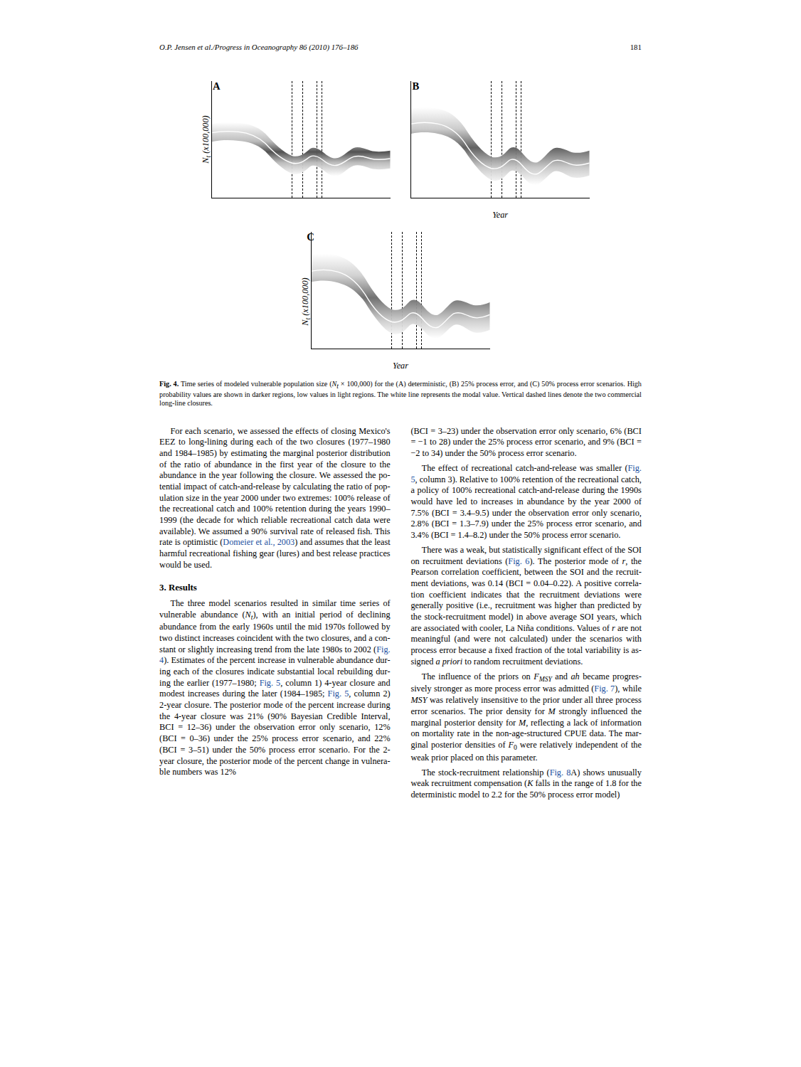O.P. Jensen et al./Progress in Oceanography 86 (2010) 176–186
181
A
Nt (x100,000)
20
15
10
5
0
1960
1970
1980
1990
2000
B
20
15
10
5
0
1960
1970
1980
1990
2000
Year
C
Nt (x100,000)
20
15
10
5
0
1960
1970
1980
1990
2000
Year
Fig. 4. Time series of modeled vulnerable population size (Nt × 100,000) for the (A) deterministic, (B) 25% process error, and (C) 50% process error scenarios. High probability values are shown in darker regions, low values in light regions. The white line represents the modal value. Vertical dashed lines denote the two commercial long-line closures.
For each scenario, we assessed the effects of closing Mexico's EEZ to long-lining during each of the two closures (1977–1980 and 1984–1985) by estimating the marginal posterior distribution of the ratio of abundance in the first year of the closure to the abundance in the year following the closure. We assessed the potential impact of catch-and-release by calculating the ratio of population size in the year 2000 under two extremes: 100% release of the recreational catch and 100% retention during the years 1990–1999 (the decade for which reliable recreational catch data were available). We assumed a 90% survival rate of released fish. This rate is optimistic (Domeier et al., 2003) and assumes that the least harmful recreational fishing gear (lures) and best release practices would be used.
3. Results
The three model scenarios resulted in similar time series of vulnerable abundance (Nt), with an initial period of declining abundance from the early 1960s until the mid 1970s followed by two distinct increases coincident with the two closures, and a constant or slightly increasing trend from the late 1980s to 2002 (Fig. 4). Estimates of the percent increase in vulnerable abundance during each of the closures indicate substantial local rebuilding during the earlier (1977–1980; Fig. 5, column 1) 4-year closure and modest increases during the later (1984–1985; Fig. 5, column 2) 2-year closure. The posterior mode of the percent increase during the 4-year closure was 21% (90% Bayesian Credible Interval, BCI = 12–36) under the observation error only scenario, 12% (BCI = 0–36) under the 25% process error scenario, and 22% (BCI = 3–51) under the 50% process error scenario. For the 2-year closure, the posterior mode of the percent change in vulnerable numbers was 12%
(BCI = 3–23) under the observation error only scenario, 6% (BCI = −1 to 28) under the 25% process error scenario, and 9% (BCI = −2 to 34) under the 50% process error scenario.
The effect of recreational catch-and-release was smaller (Fig. 5, column 3). Relative to 100% retention of the recreational catch, a policy of 100% recreational catch-and-release during the 1990s would have led to increases in abundance by the year 2000 of 7.5% (BCI = 3.4–9.5) under the observation error only scenario, 2.8% (BCI = 1.3–7.9) under the 25% process error scenario, and 3.4% (BCI = 1.4–8.2) under the 50% process error scenario.
There was a weak, but statistically significant effect of the SOI on recruitment deviations (Fig. 6). The posterior mode of r, the Pearson correlation coefficient, between the SOI and the recruitment deviations, was 0.14 (BCI = 0.04–0.22). A positive correlation coefficient indicates that the recruitment deviations were generally positive (i.e., recruitment was higher than predicted by the stock-recruitment model) in above average SOI years, which are associated with cooler, La Niña conditions. Values of r are not meaningful (and were not calculated) under the scenarios with process error because a fixed fraction of the total variability is assigned a priori to random recruitment deviations.
The influence of the priors on FMSY and ah became progressively stronger as more process error was admitted (Fig. 7), while MSY was relatively insensitive to the prior under all three process error scenarios. The prior density for M strongly influenced the marginal posterior density for M, reflecting a lack of information on mortality rate in the non-age-structured CPUE data. The marginal posterior densities of F 0 were relatively independent of the weak prior placed on this parameter.
The stock-recruitment relationship (Fig. 8 A) shows unusually weak recruitment compensation (K falls in the range of 1.8 for the deterministic model to 2.2 for the 50% process error model)